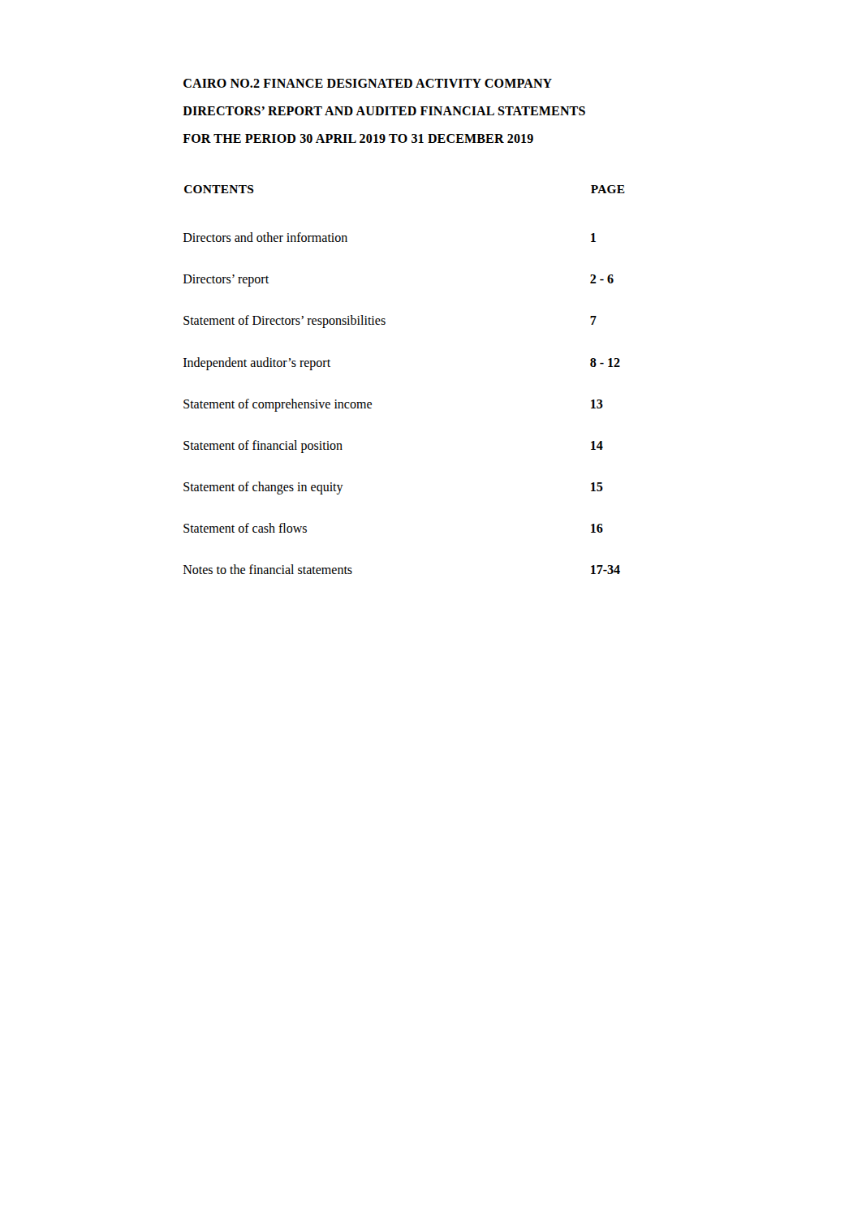Cairo No.2 Finance Designated Activity Company
Directors’ Report and Audited Financial Statements
For the Period 30 April 2019 to 31 December 2019
| Contents | Page |
| --- | --- |
| Directors and other information | 1 |
| Directors’ report | 2 - 6 |
| Statement of Directors’ responsibilities | 7 |
| Independent auditor’s report | 8 - 12 |
| Statement of comprehensive income | 13 |
| Statement of financial position | 14 |
| Statement of changes in equity | 15 |
| Statement of cash flows | 16 |
| Notes to the financial statements | 17-34 |